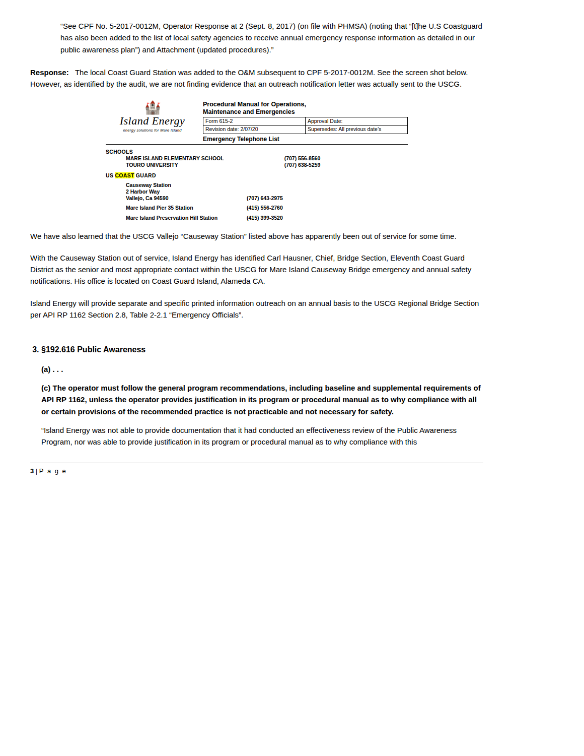“See CPF No. 5-2017-0012M, Operator Response at 2 (Sept. 8, 2017) (on file with PHMSA) (noting that “[t]he U.S Coastguard has also been added to the list of local safety agencies to receive annual emergency response information as detailed in our public awareness plan”) and Attachment (updated procedures).”
Response: The local Coast Guard Station was added to the O&M subsequent to CPF 5-2017-0012M. See the screen shot below. However, as identified by the audit, we are not finding evidence that an outreach notification letter was actually sent to the USCG.
🏰
Island Energy
energy solutions for Mare Island
Procedural Manual for Operations,
Maintenance and Emergencies
| Form 615-2 | Approval Date: |
| Revision date: 2/07/20 | Supersedes: All previous date’s |
Emergency Telephone List
SCHOOLS
| MARE ISLAND ELEMENTARY SCHOOL | (707) 556-8560 |
| TOURO UNIVERSITY | (707) 638-5259 |
US COAST GUARD
Causeway Station
2 Harbor Way
Vallejo, Ca 94590
(707) 643-2975
Mare Island Pier 35 Station
(415) 556-2760
Mare Island Preservation Hill Station
(415) 399-3520
We have also learned that the USCG Vallejo “Causeway Station” listed above has apparently been out of service for some time.
With the Causeway Station out of service, Island Energy has identified Carl Hausner, Chief, Bridge Section, Eleventh Coast Guard District as the senior and most appropriate contact within the USCG for Mare Island Causeway Bridge emergency and annual safety notifications. His office is located on Coast Guard Island, Alameda CA.
Island Energy will provide separate and specific printed information outreach on an annual basis to the USCG Regional Bridge Section per API RP 1162 Section 2.8, Table 2-2.1 “Emergency Officials”.
§192.616 Public Awareness
(a) . . .
(c) The operator must follow the general program recommendations, including baseline and supplemental requirements of API RP 1162, unless the operator provides justification in its program or procedural manual as to why compliance with all or certain provisions of the recommended practice is not practicable and not necessary for safety.
“Island Energy was not able to provide documentation that it had conducted an effectiveness review of the Public Awareness Program, nor was able to provide justification in its program or procedural manual as to why compliance with this
3 | P a g e